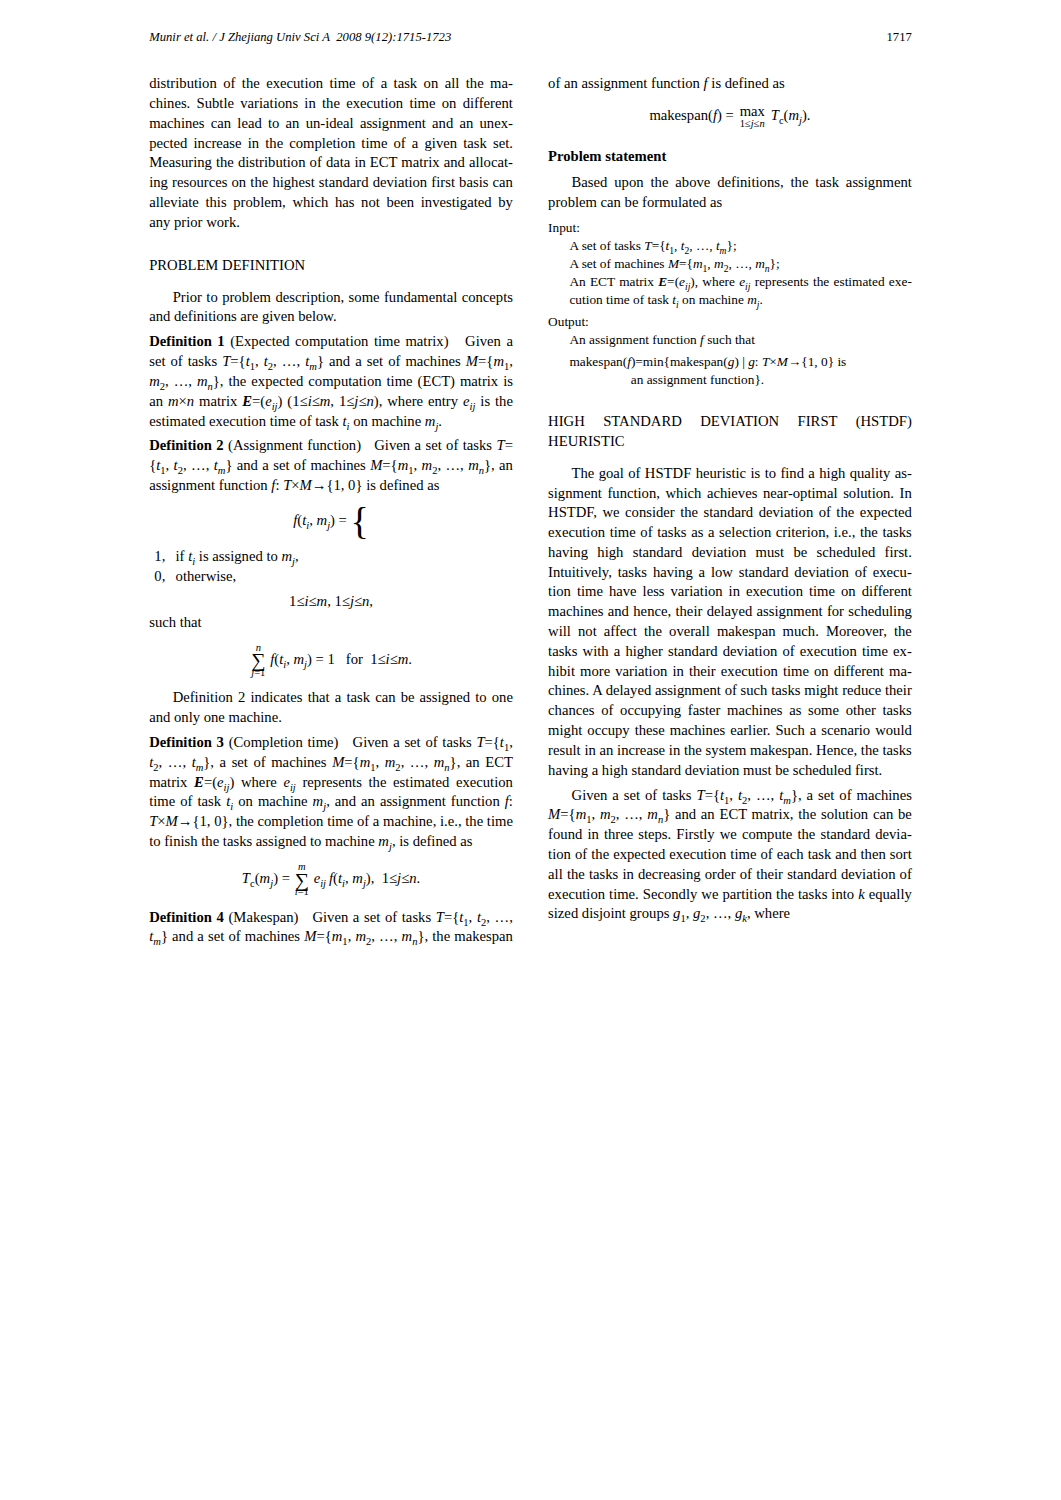Munir et al. / J Zhejiang Univ Sci A 2008 9(12):1715-1723 1717
distribution of the execution time of a task on all the machines. Subtle variations in the execution time on different machines can lead to an un-ideal assignment and an unexpected increase in the completion time of a given task set. Measuring the distribution of data in ECT matrix and allocating resources on the highest standard deviation first basis can alleviate this problem, which has not been investigated by any prior work.
Problem definition
Prior to problem description, some fundamental concepts and definitions are given below.
Definition 1 (Expected computation time matrix) Given a set of tasks T={t1, t2, …, tm} and a set of machines M={m1, m2, …, mn}, the expected computation time (ECT) matrix is an m×n matrix E=(eij) (1≤i≤m, 1≤j≤n), where entry eij is the estimated execution time of task ti on machine mj.
Definition 2 (Assignment function) Given a set of tasks T={t1, t2, …, tm} and a set of machines M={m1, m2, …, mn}, an assignment function f: T×M→{1, 0} is defined as
f(ti, mj) = {
| 1, | if t i is assigned to m j , |
| 0, | otherwise, |
1≤i≤m, 1≤j≤n,
such that
n∑j=1 f(ti, mj) = 1 for 1≤i≤m.
Definition 2 indicates that a task can be assigned to one and only one machine.
Definition 3 (Completion time) Given a set of tasks T={t1, t2, …, tm}, a set of machines M={m1, m2, …, mn}, an ECT matrix E=(eij) where eij represents the estimated execution time of task ti on machine mj, and an assignment function f: T×M→{1, 0}, the completion time of a machine, i.e., the time to finish the tasks assigned to machine mj, is defined as
Tc(mj) = m∑i=1 eij f(ti, mj), 1≤j≤n.
Definition 4 (Makespan) Given a set of tasks T={t1, t2, …, tm} and a set of machines M={m1, m2, …, mn}, the makespan of an assignment function f is defined as
makespan(f) = max 1≤j≤n Tc(mj).
Problem statement
Based upon the above definitions, the task assignment problem can be formulated as
Input:
A set of tasks T={t1, t2, …, tm};
A set of machines M={m1, m2, …, mn};
An ECT matrix E=(eij), where eij represents the estimated execution time of task ti on machine mj.
Output:
An assignment function f such that
makespan(f)=min{makespan(g) | g: T×M→{1, 0} is an assignment function}.
High standard deviation first (HSTDF) heuristic
The goal of HSTDF heuristic is to find a high quality assignment function, which achieves near-optimal solution. In HSTDF, we consider the standard deviation of the expected execution time of tasks as a selection criterion, i.e., the tasks having high standard deviation must be scheduled first. Intuitively, tasks having a low standard deviation of execution time have less variation in execution time on different machines and hence, their delayed assignment for scheduling will not affect the overall makespan much. Moreover, the tasks with a higher standard deviation of execution time exhibit more variation in their execution time on different machines. A delayed assignment of such tasks might reduce their chances of occupying faster machines as some other tasks might occupy these machines earlier. Such a scenario would result in an increase in the system makespan. Hence, the tasks having a high standard deviation must be scheduled first.
Given a set of tasks T={t1, t2, …, tm}, a set of machines M={m1, m2, …, mn} and an ECT matrix, the solution can be found in three steps. Firstly we compute the standard deviation of the expected execution time of each task and then sort all the tasks in decreasing order of their standard deviation of execution time. Secondly we partition the tasks into k equally sized disjoint groups g1, g2, …, gk, where